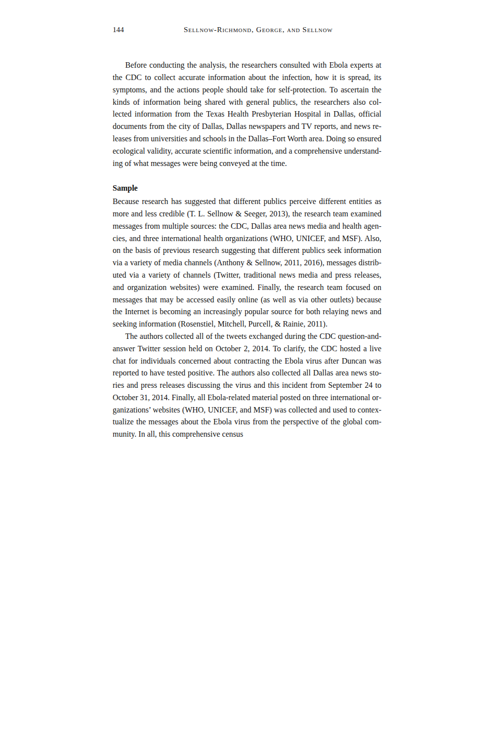144 Sellnow-Richmond, George, and Sellnow
Before conducting the analysis, the researchers consulted with Ebola experts at the CDC to collect accurate information about the infection, how it is spread, its symptoms, and the actions people should take for self-protection. To ascertain the kinds of information being shared with general publics, the researchers also collected information from the Texas Health Presbyterian Hospital in Dallas, official documents from the city of Dallas, Dallas newspapers and TV reports, and news releases from universities and schools in the Dallas–Fort Worth area. Doing so ensured ecological validity, accurate scientific information, and a comprehensive understanding of what messages were being conveyed at the time.
Sample
Because research has suggested that different publics perceive different entities as more and less credible (T. L. Sellnow & Seeger, 2013), the research team examined messages from multiple sources: the CDC, Dallas area news media and health agencies, and three international health organizations (WHO, UNICEF, and MSF). Also, on the basis of previous research suggesting that different publics seek information via a variety of media channels (Anthony & Sellnow, 2011, 2016), messages distributed via a variety of channels (Twitter, traditional news media and press releases, and organization websites) were examined. Finally, the research team focused on messages that may be accessed easily online (as well as via other outlets) because the Internet is becoming an increasingly popular source for both relaying news and seeking information (Rosenstiel, Mitchell, Purcell, & Rainie, 2011).
The authors collected all of the tweets exchanged during the CDC question-and-answer Twitter session held on October 2, 2014. To clarify, the CDC hosted a live chat for individuals concerned about contracting the Ebola virus after Duncan was reported to have tested positive. The authors also collected all Dallas area news stories and press releases discussing the virus and this incident from September 24 to October 31, 2014. Finally, all Ebola-related material posted on three international organizations’ websites (WHO, UNICEF, and MSF) was collected and used to contextualize the messages about the Ebola virus from the perspective of the global community. In all, this comprehensive census